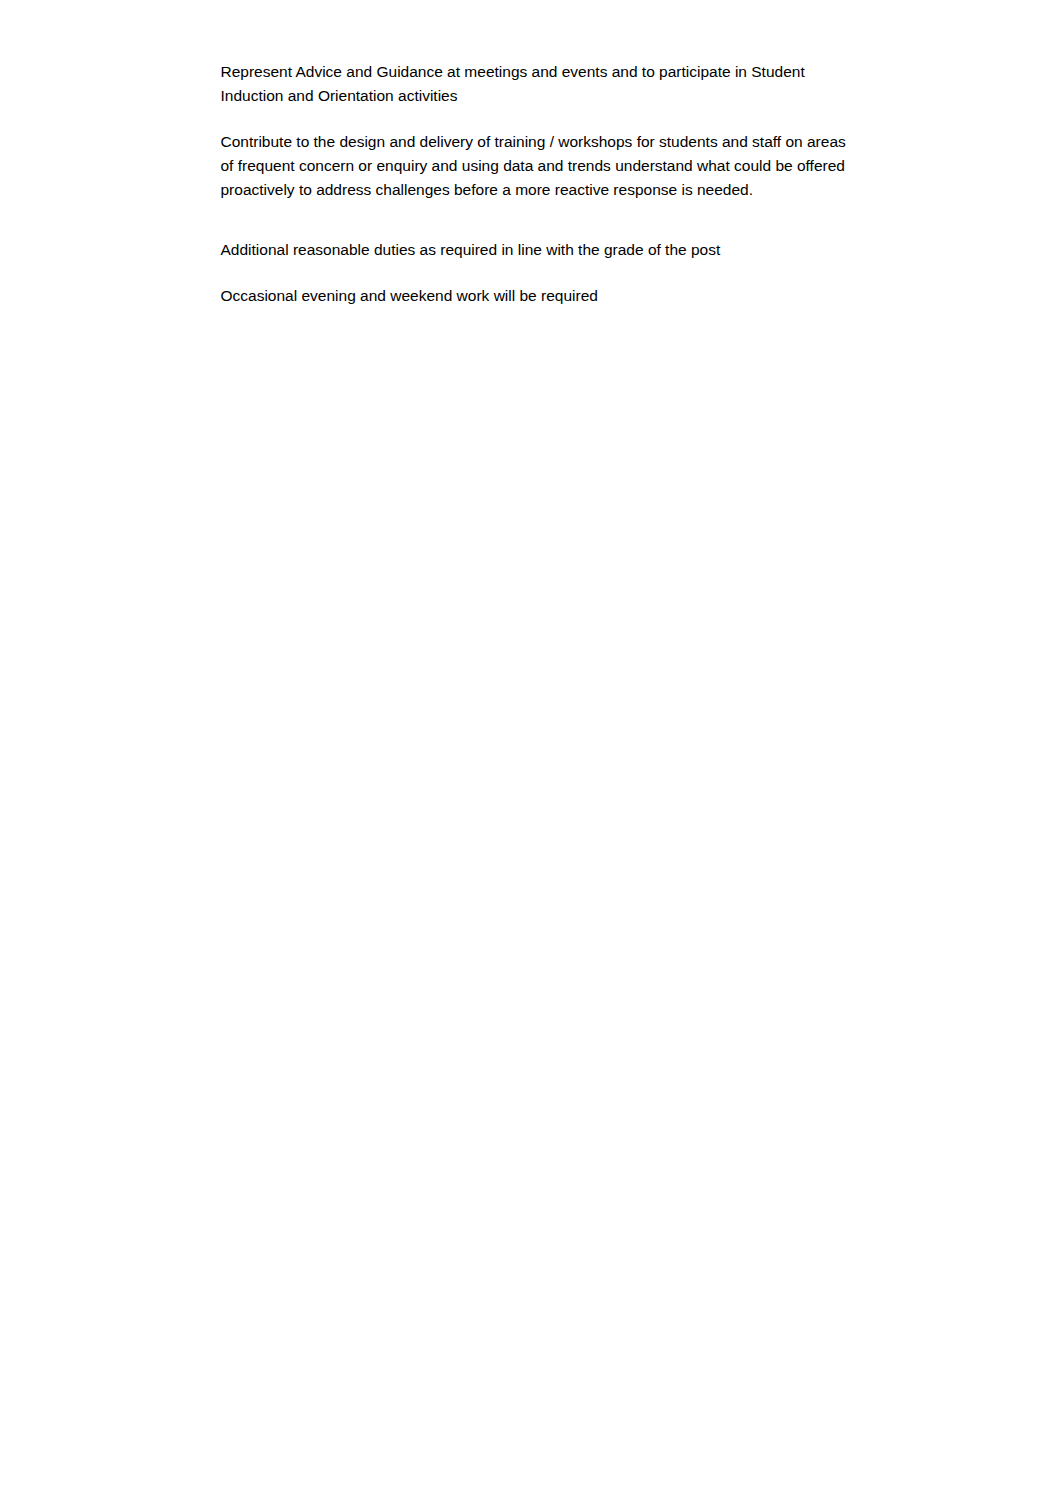Represent Advice and Guidance at meetings and events and to participate in Student Induction and Orientation activities
Contribute to the design and delivery of training / workshops for students and staff on areas of frequent concern or enquiry and using data and trends understand what could be offered proactively to address challenges before a more reactive response is needed.
Additional reasonable duties as required in line with the grade of the post
Occasional evening and weekend work will be required